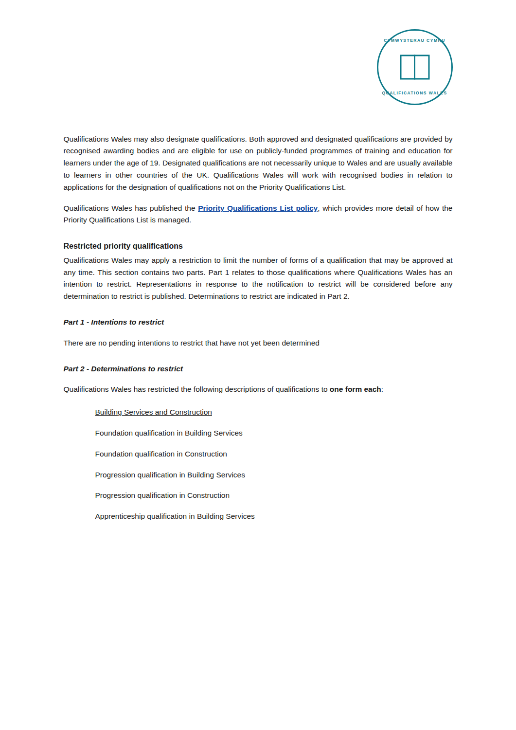CYMWYSTERAU CYMRU
QUALIFICATIONS WALES
Qualifications Wales may also designate qualifications. Both approved and designated qualifications are provided by recognised awarding bodies and are eligible for use on publicly-funded programmes of training and education for learners under the age of 19. Designated qualifications are not necessarily unique to Wales and are usually available to learners in other countries of the UK. Qualifications Wales will work with recognised bodies in relation to applications for the designation of qualifications not on the Priority Qualifications List.
Qualifications Wales has published the Priority Qualifications List policy, which provides more detail of how the Priority Qualifications List is managed.
Restricted priority qualifications
Qualifications Wales may apply a restriction to limit the number of forms of a qualification that may be approved at any time. This section contains two parts. Part 1 relates to those qualifications where Qualifications Wales has an intention to restrict. Representations in response to the notification to restrict will be considered before any determination to restrict is published. Determinations to restrict are indicated in Part 2.
Part 1 - Intentions to restrict
There are no pending intentions to restrict that have not yet been determined
Part 2 - Determinations to restrict
Qualifications Wales has restricted the following descriptions of qualifications to one form each:
Building Services and Construction
Foundation qualification in Building Services
Foundation qualification in Construction
Progression qualification in Building Services
Progression qualification in Construction
Apprenticeship qualification in Building Services